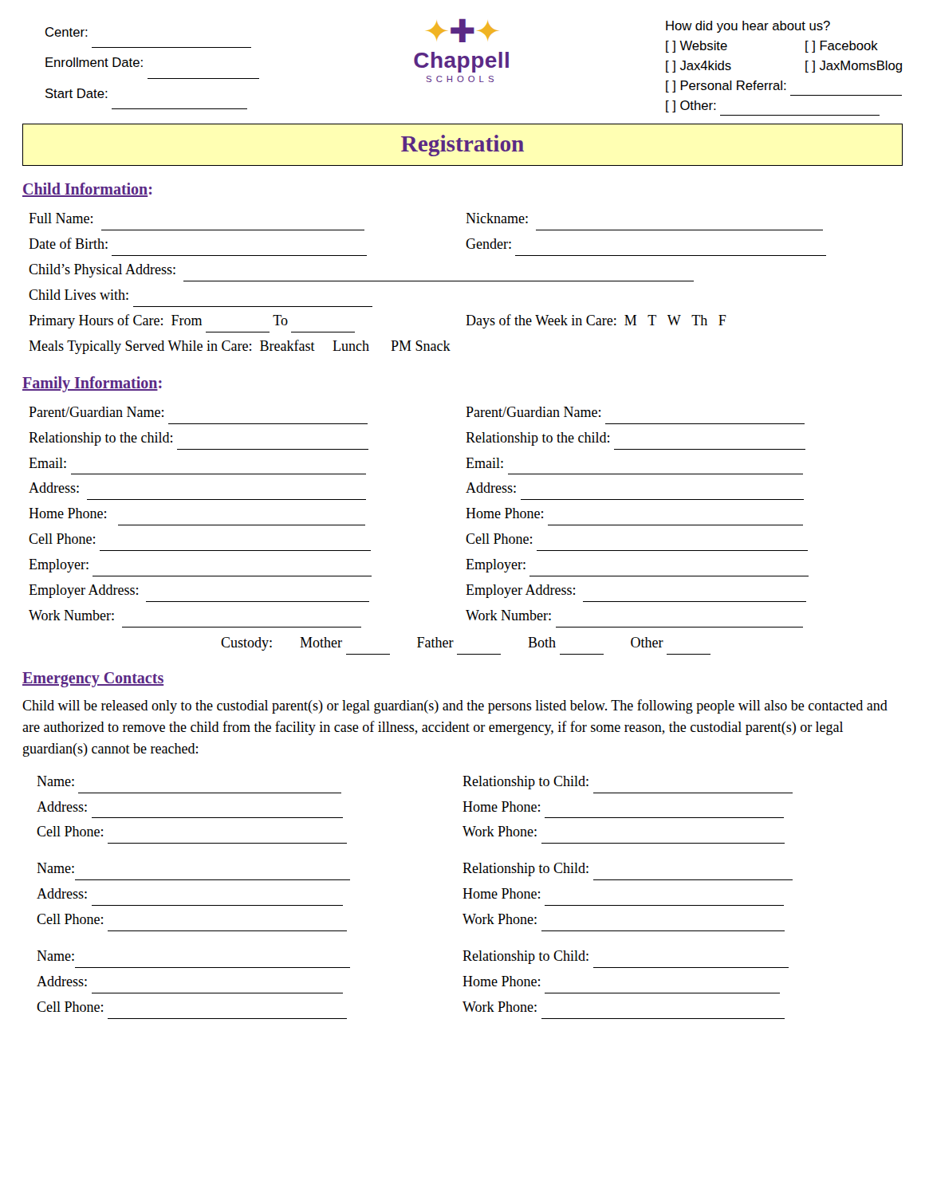Center:
Enrollment Date:
Start Date:
✦✚✦
Chappell
SCHOOLS
How did you hear about us? [ ] Website[ ] Facebook [ ] Jax4kids[ ] JaxMomsBlog [ ] Personal Referral: [ ] Other:
Registration
Child Information:
| Full Name: | Nickname: |
| Date of Birth: | Gender: |
Child’s Physical Address:
Child Lives with:
| Primary Hours of Care: From To | Days of the Week in Care: M T W Th F |
Meals Typically Served While in Care: Breakfast Lunch PM Snack
Family Information:
| Parent/Guardian Name: | Parent/Guardian Name: |
| Relationship to the child: | Relationship to the child: |
| Email: | Email: |
| Address: | Address: |
| Home Phone: | Home Phone: |
| Cell Phone: | Cell Phone: |
| Employer: | Employer: |
| Employer Address: | Employer Address: |
| Work Number: | Work Number: |
Custody: Mother Father Both Other
Emergency Contacts
Child will be released only to the custodial parent(s) or legal guardian(s) and the persons listed below. The following people will also be contacted and are authorized to remove the child from the facility in case of illness, accident or emergency, if for some reason, the custodial parent(s) or legal guardian(s) cannot be reached:
| Name: | Relationship to Child: |
| Address: | Home Phone: |
| Cell Phone: | Work Phone: |
| Name: | Relationship to Child: |
| Address: | Home Phone: |
| Cell Phone: | Work Phone: |
| Name: | Relationship to Child: |
| Address: | Home Phone: |
| Cell Phone: | Work Phone: |